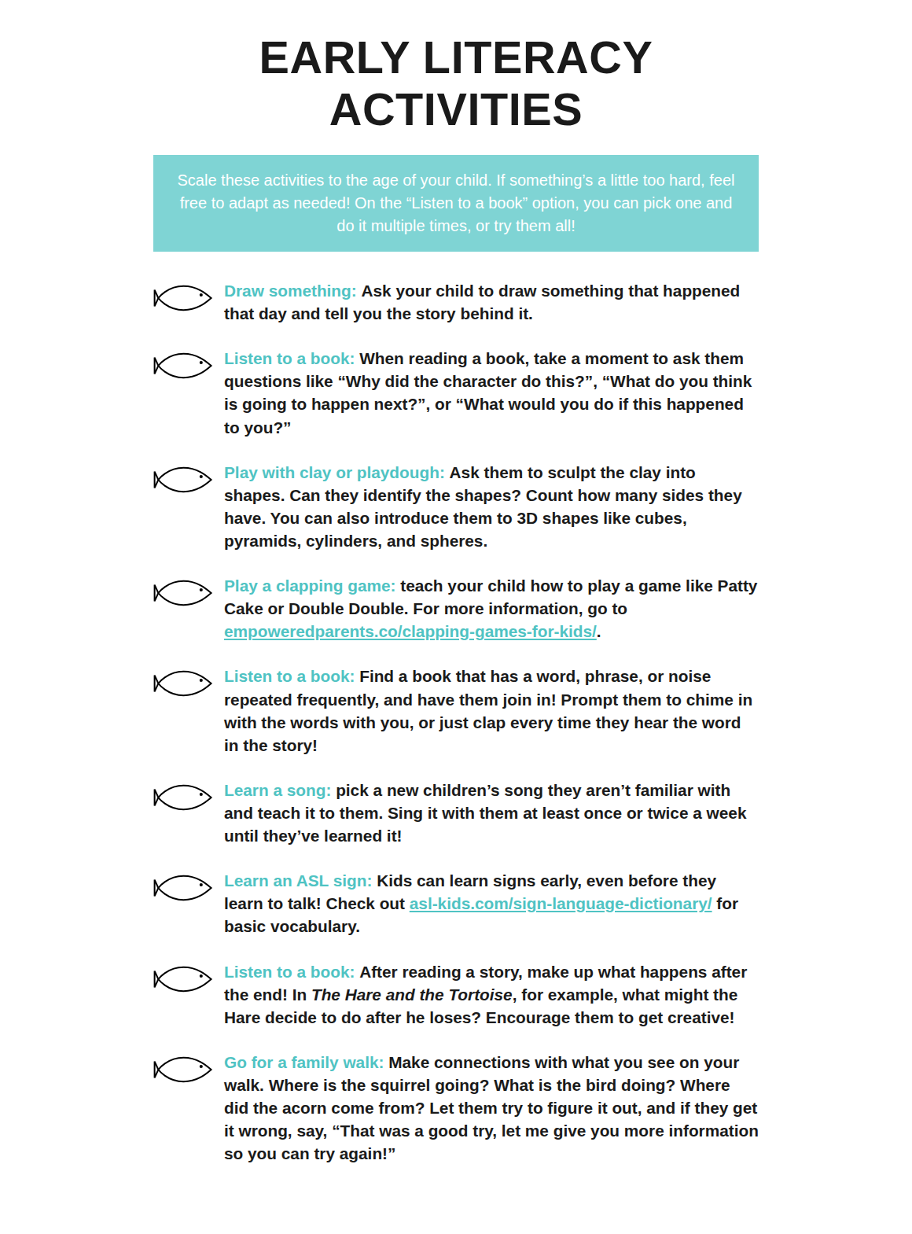Early Literacy Activities
Scale these activities to the age of your child. If something’s a little too hard, feel free to adapt as needed! On the “Listen to a book” option, you can pick one and do it multiple times, or try them all!
Draw something: Ask your child to draw something that happened that day and tell you the story behind it.
Listen to a book: When reading a book, take a moment to ask them questions like “Why did the character do this?”, “What do you think is going to happen next?”, or “What would you do if this happened to you?”
Play with clay or playdough: Ask them to sculpt the clay into shapes. Can they identify the shapes? Count how many sides they have. You can also introduce them to 3D shapes like cubes, pyramids, cylinders, and spheres.
Play a clapping game: teach your child how to play a game like Patty Cake or Double Double. For more information, go to empoweredparents.co/clapping-games-for-kids/.
Listen to a book: Find a book that has a word, phrase, or noise repeated frequently, and have them join in! Prompt them to chime in with the words with you, or just clap every time they hear the word in the story!
Learn a song: pick a new children’s song they aren’t familiar with and teach it to them. Sing it with them at least once or twice a week until they’ve learned it!
Learn an ASL sign: Kids can learn signs early, even before they learn to talk! Check out asl-kids.com/sign-language-dictionary/ for basic vocabulary.
Listen to a book: After reading a story, make up what happens after the end! In The Hare and the Tortoise, for example, what might the Hare decide to do after he loses? Encourage them to get creative!
Go for a family walk: Make connections with what you see on your walk. Where is the squirrel going? What is the bird doing? Where did the acorn come from? Let them try to figure it out, and if they get it wrong, say, “That was a good try, let me give you more information so you can try again!”